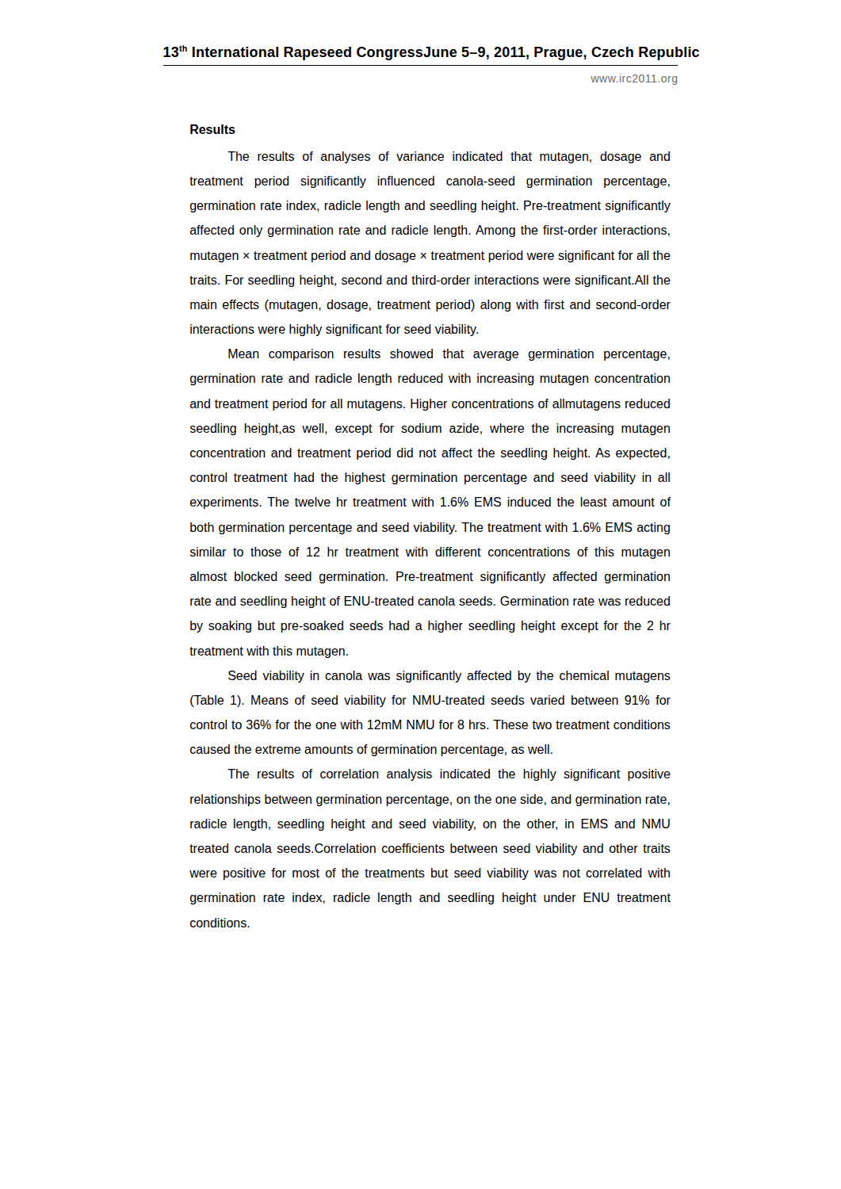13th International Rapeseed Congress
June 5–9, 2011, Prague, Czech Republic
www.irc2011.org
Results
The results of analyses of variance indicated that mutagen, dosage and treatment period significantly influenced canola-seed germination percentage, germination rate index, radicle length and seedling height. Pre-treatment significantly affected only germination rate and radicle length. Among the first-order interactions, mutagen × treatment period and dosage × treatment period were significant for all the traits. For seedling height, second and third-order interactions were significant.All the main effects (mutagen, dosage, treatment period) along with first and second-order interactions were highly significant for seed viability.
Mean comparison results showed that average germination percentage, germination rate and radicle length reduced with increasing mutagen concentration and treatment period for all mutagens. Higher concentrations of allmutagens reduced seedling height,as well, except for sodium azide, where the increasing mutagen concentration and treatment period did not affect the seedling height. As expected, control treatment had the highest germination percentage and seed viability in all experiments. The twelve hr treatment with 1.6% EMS induced the least amount of both germination percentage and seed viability. The treatment with 1.6% EMS acting similar to those of 12 hr treatment with different concentrations of this mutagen almost blocked seed germination. Pre-treatment significantly affected germination rate and seedling height of ENU-treated canola seeds. Germination rate was reduced by soaking but pre-soaked seeds had a higher seedling height except for the 2 hr treatment with this mutagen.
Seed viability in canola was significantly affected by the chemical mutagens (Table 1). Means of seed viability for NMU-treated seeds varied between 91% for control to 36% for the one with 12mM NMU for 8 hrs. These two treatment conditions caused the extreme amounts of germination percentage, as well.
The results of correlation analysis indicated the highly significant positive relationships between germination percentage, on the one side, and germination rate, radicle length, seedling height and seed viability, on the other, in EMS and NMU treated canola seeds.Correlation coefficients between seed viability and other traits were positive for most of the treatments but seed viability was not correlated with germination rate index, radicle length and seedling height under ENU treatment conditions.